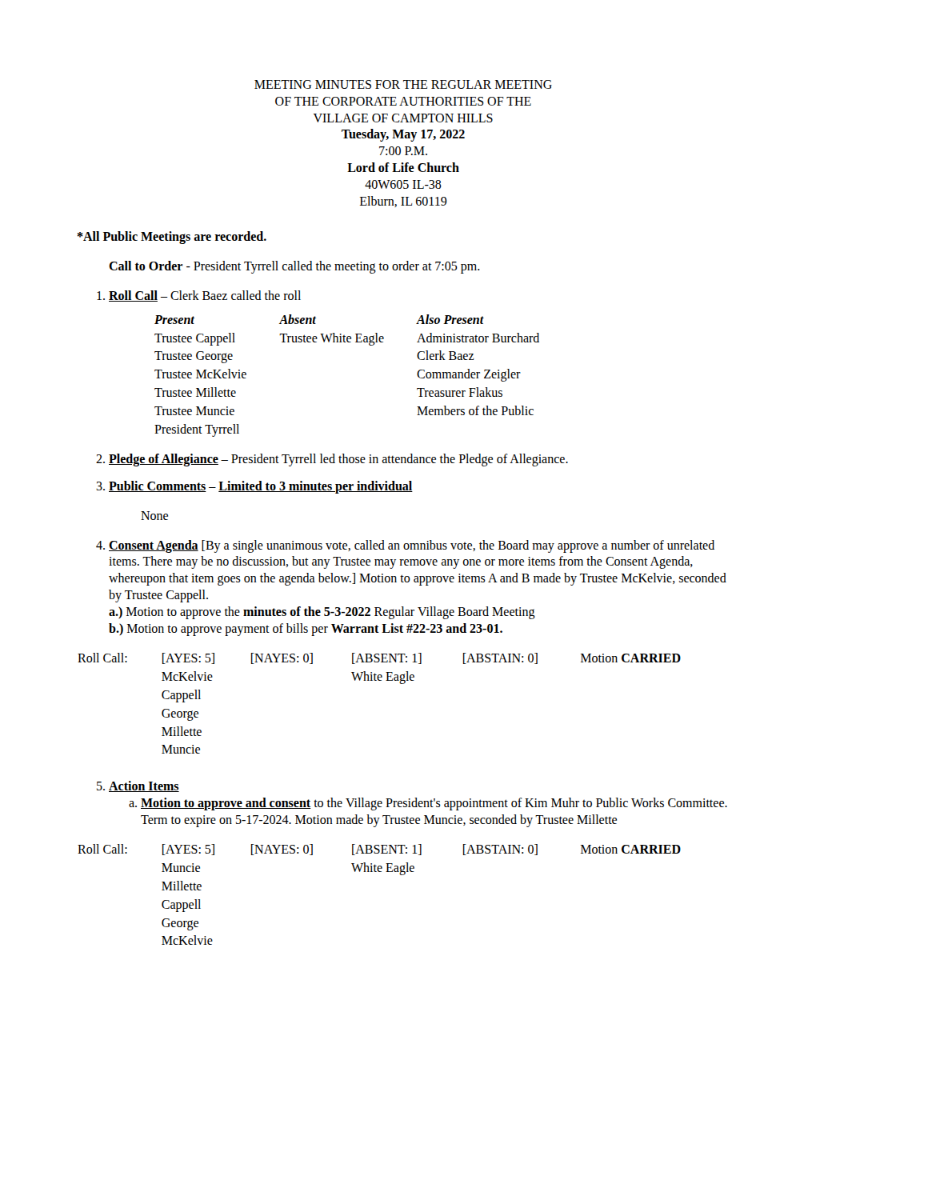MEETING MINUTES FOR THE REGULAR MEETING
OF THE CORPORATE AUTHORITIES OF THE
VILLAGE OF CAMPTON HILLS
Tuesday, May 17, 2022
7:00 P.M.
Lord of Life Church
40W605 IL-38
Elburn, IL 60119
*All Public Meetings are recorded.
Call to Order - President Tyrrell called the meeting to order at 7:05 pm.
Roll Call – Clerk Baez called the roll
| Present | Absent | Also Present |
| --- | --- | --- |
| Trustee Cappell | Trustee White Eagle | Administrator Burchard |
| Trustee George | | Clerk Baez |
| Trustee McKelvie | | Commander Zeigler |
| Trustee Millette | | Treasurer Flakus |
| Trustee Muncie | | Members of the Public |
| President Tyrrell | | |
Pledge of Allegiance – President Tyrrell led those in attendance the Pledge of Allegiance.
Public Comments – Limited to 3 minutes per individual
None
Consent Agenda [By a single unanimous vote, called an omnibus vote, the Board may approve a number of unrelated items. There may be no discussion, but any Trustee may remove any one or more items from the Consent Agenda, whereupon that item goes on the agenda below.] Motion to approve items A and B made by Trustee McKelvie, seconded by Trustee Cappell.
a.) Motion to approve the minutes of the 5-3-2022 Regular Village Board Meeting
b.) Motion to approve payment of bills per Warrant List #22-23 and 23-01.
| Roll Call: | [AYES: 5] | [NAYES: 0] | [ABSENT: 1] | [ABSTAIN: 0] | Motion CARRIED |
| | McKelvie | | White Eagle | | |
| | Cappell | | | | |
| | George | | | | |
| | Millette | | | | |
| | Muncie | | | | |
Action Items
Motion to approve and consent to the Village President's appointment of Kim Muhr to Public Works Committee. Term to expire on 5-17-2024. Motion made by Trustee Muncie, seconded by Trustee Millette
| Roll Call: | [AYES: 5] | [NAYES: 0] | [ABSENT: 1] | [ABSTAIN: 0] | Motion CARRIED |
| | Muncie | | White Eagle | | |
| | Millette | | | | |
| | Cappell | | | | |
| | George | | | | |
| | McKelvie | | | | |